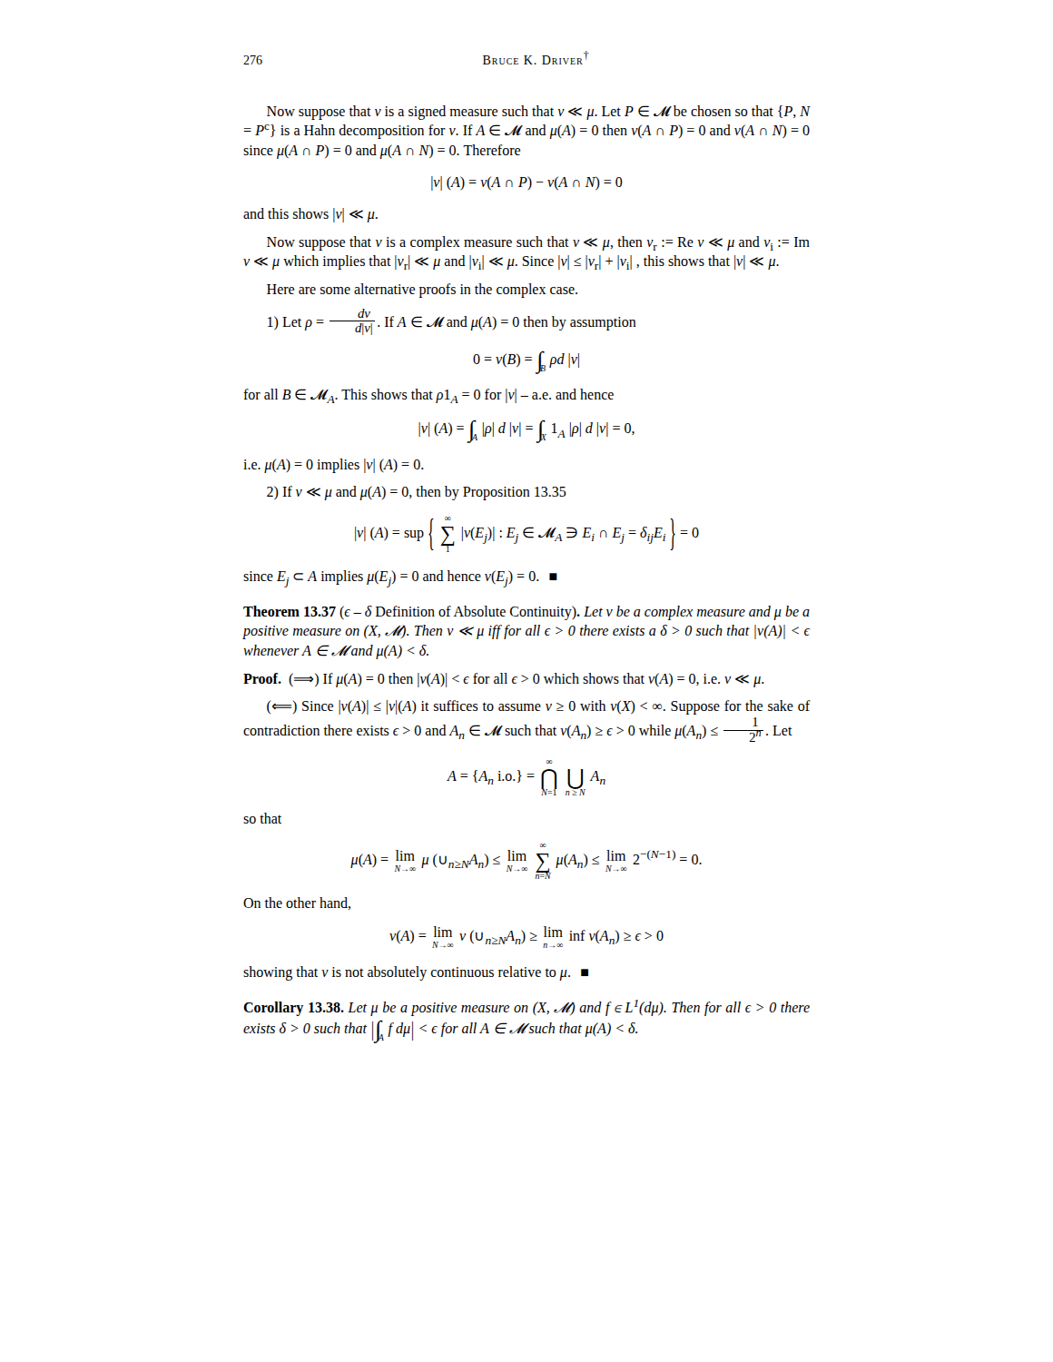276 Bruce K. Driver†
Now suppose that ν is a signed measure such that ν ≪ μ. Let P ∈ 𝓜 be chosen so that {P, N = Pc} is a Hahn decomposition for ν. If A ∈ 𝓜 and μ(A) = 0 then ν(A ∩ P) = 0 and ν(A ∩ N) = 0 since μ(A ∩ P) = 0 and μ(A ∩ N) = 0. Therefore
|ν| (A) = ν(A ∩ P) − ν(A ∩ N) = 0
and this shows |ν| ≪ μ.
Now suppose that ν is a complex measure such that ν ≪ μ, then νr := Re ν ≪ μ and νi := Im ν ≪ μ which implies that |νr| ≪ μ and |νi| ≪ μ. Since |ν| ≤ |νr| + |νi| , this shows that |ν| ≪ μ.
Here are some alternative proofs in the complex case.
1) Let ρ = dν d|ν|. If A ∈ 𝓜 and μ(A) = 0 then by assumption
0 = ν(B) = ∫B ρd |ν|
for all B ∈ 𝓜A. This shows that ρ1A = 0 for |ν| – a.e. and hence
|ν| (A) = ∫A |ρ| d |ν| = ∫X 1A |ρ| d |ν| = 0,
i.e. μ(A) = 0 implies |ν| (A) = 0.
2) If ν ≪ μ and μ(A) = 0, then by Proposition 13.35
|ν| (A) = sup { ∞∑1 |ν(Ej)| : Ej ∈ 𝓜A ∋ Ei ∩ Ej = δijEi } = 0
since Ej ⊂ A implies μ(Ej) = 0 and hence ν(Ej) = 0. ■
Theorem 13.37 (ϵ – δ Definition of Absolute Continuity). Let ν be a complex measure and μ be a positive measure on (X, 𝓜). Then ν ≪ μ iff for all ϵ > 0 there exists a δ > 0 such that |ν(A)| < ϵ whenever A ∈ 𝓜 and μ(A) < δ.
Proof. (⟹) If μ(A) = 0 then |ν(A)| < ϵ for all ϵ > 0 which shows that ν(A) = 0, i.e. ν ≪ μ.
(⟸) Since |ν(A)| ≤ |ν|(A) it suffices to assume ν ≥ 0 with ν(X) < ∞. Suppose for the sake of contradiction there exists ϵ > 0 and An ∈ 𝓜 such that ν(An) ≥ ϵ > 0 while μ(An) ≤ 12n. Let
A = {An i.o.} = ∞⋂N=1 ⋃n ≥ N An
so that
μ(A) = lim N→∞ μ (∪n≥NAn) ≤ lim N→∞ ∞∑n=N μ(An) ≤ lim N→∞ 2−(N−1) = 0.
On the other hand,
ν(A) = lim N→∞ ν (∪n≥NAn) ≥ lim n→∞ inf ν(An) ≥ ϵ > 0
showing that ν is not absolutely continuous relative to μ. ■
Corollary 13.38. Let μ be a positive measure on (X, 𝓜) and f ∈ L1(dμ). Then for all ϵ > 0 there exists δ > 0 such that |∫A f dμ| < ϵ for all A ∈ 𝓜 such that μ(A) < δ.